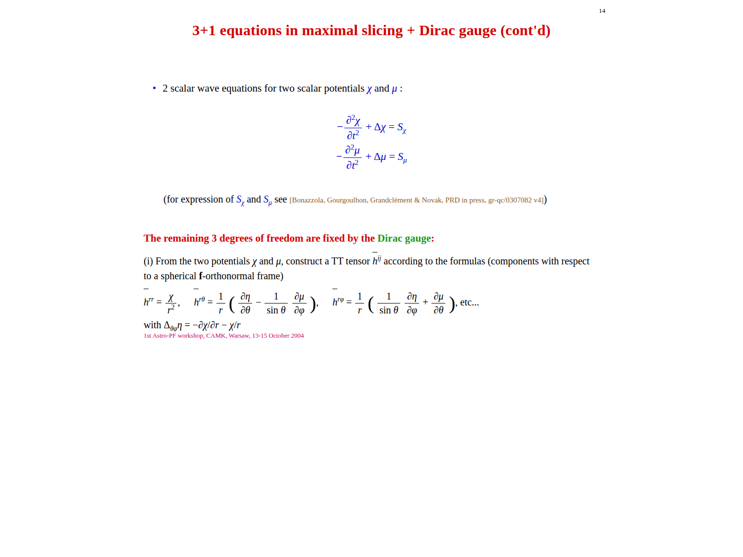14
3+1 equations in maximal slicing + Dirac gauge (cont'd)
• 2 scalar wave equations for two scalar potentials χ and μ :
−∂2χ∂t2 + Δχ = Sχ −∂2μ∂t2 + Δμ = Sμ
(for expression of Sχ and Sμ see [Bonazzola, Gourgoulhon, Grandclément & Novak, PRD in press, gr-qc/0307082 v4])
The remaining 3 degrees of freedom are fixed by the Dirac gauge:
(i) From the two potentials χ and μ, construct a TT tensor hij according to the formulas (components with respect to a spherical f-orthonormal frame)
hrr = χr2, hrθ = 1 r ( ∂η∂θ − 1 sin θ ∂μ∂φ ), hrφ = 1 r ( 1 sin θ ∂η∂φ + ∂μ∂θ ), etc...
with Δθφη = −∂χ/∂r − χ/r
1st Astro-PF workshop, CAMK, Warsaw, 13-15 October 2004